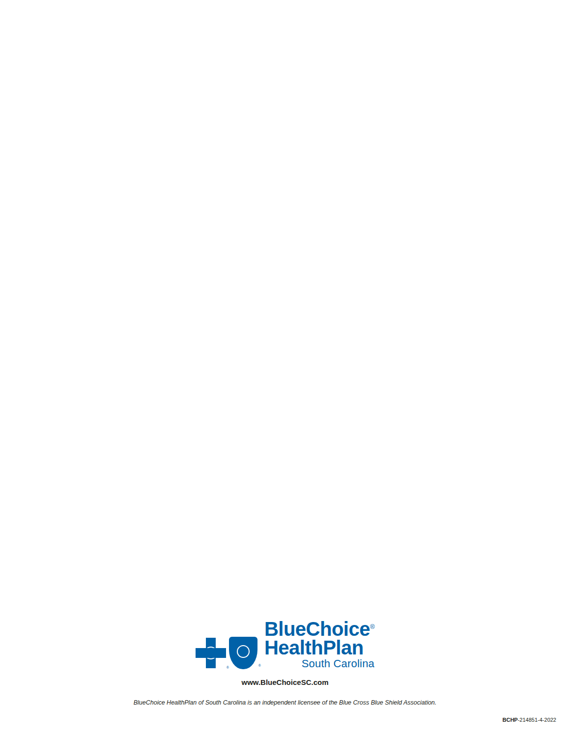®
®
BlueChoice®
HealthPlan
South Carolina
www.BlueChoiceSC.com
BlueChoice HealthPlan of South Carolina is an independent licensee of the Blue Cross Blue Shield Association.
BCHP-214851-4-2022